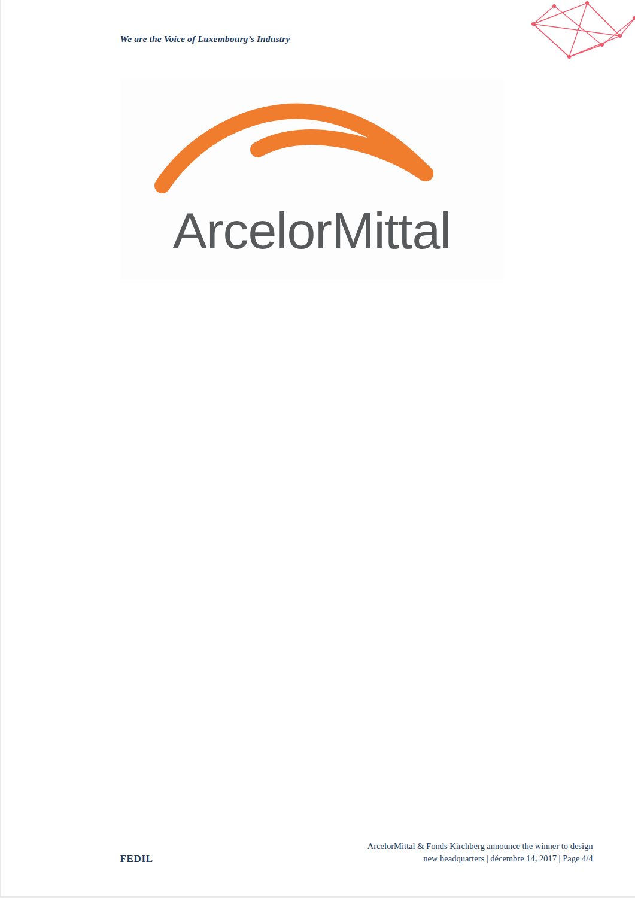We are the Voice of Luxembourg’s Industry
ArcelorMittal ArcelorMittal
FEDIL
ArcelorMittal & Fonds Kirchberg announce the winner to design
new headquarters | décembre 14, 2017 | Page 4/4